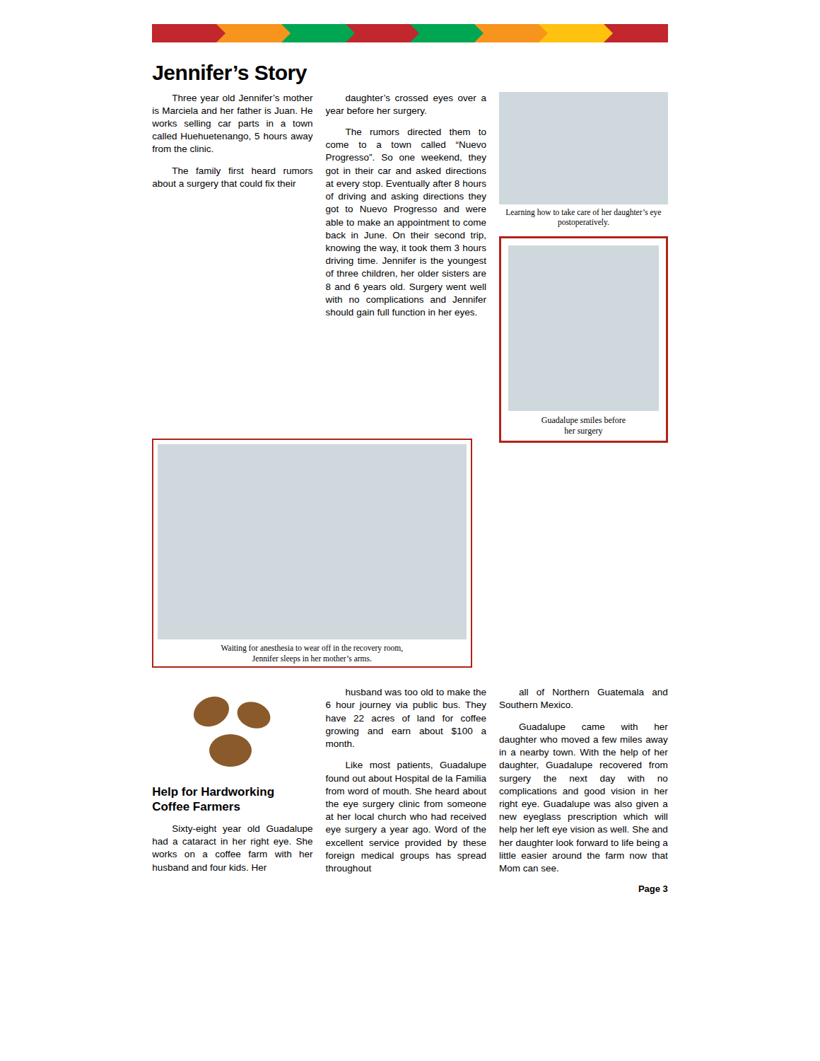Jennifer’s Story
Three year old Jennifer’s mother is Marciela and her father is Juan. He works selling car parts in a town called Huehuetenango, 5 hours away from the clinic.
The family first heard rumors about a surgery that could fix their
daughter’s crossed eyes over a year before her surgery.
The rumors directed them to come to a town called “Nuevo Progresso”. So one weekend, they got in their car and asked directions at every stop. Eventually after 8 hours of driving and asking directions they got to Nuevo Progresso and were able to make an appointment to come back in June. On their second trip, knowing the way, it took them 3 hours driving time. Jennifer is the youngest of three children, her older sisters are 8 and 6 years old. Surgery went well with no complications and Jennifer should gain full function in her eyes.
Learning how to take care of her daughter’s eye postoperatively.
Guadalupe smiles before
her surgery
Waiting for anesthesia to wear off in the recovery room,
Jennifer sleeps in her mother’s arms.
Help for Hardworking Coffee Farmers
Sixty-eight year old Guadalupe had a cataract in her right eye. She works on a coffee farm with her husband and four kids. Her
husband was too old to make the 6 hour journey via public bus. They have 22 acres of land for coffee growing and earn about $100 a month.
Like most patients, Guadalupe found out about Hospital de la Familia from word of mouth. She heard about the eye surgery clinic from someone at her local church who had received eye surgery a year ago. Word of the excellent service provided by these foreign medical groups has spread throughout
all of Northern Guatemala and Southern Mexico.
Guadalupe came with her daughter who moved a few miles away in a nearby town. With the help of her daughter, Guadalupe recovered from surgery the next day with no complications and good vision in her right eye. Guadalupe was also given a new eyeglass prescription which will help her left eye vision as well. She and her daughter look forward to life being a little easier around the farm now that Mom can see.
Page 3